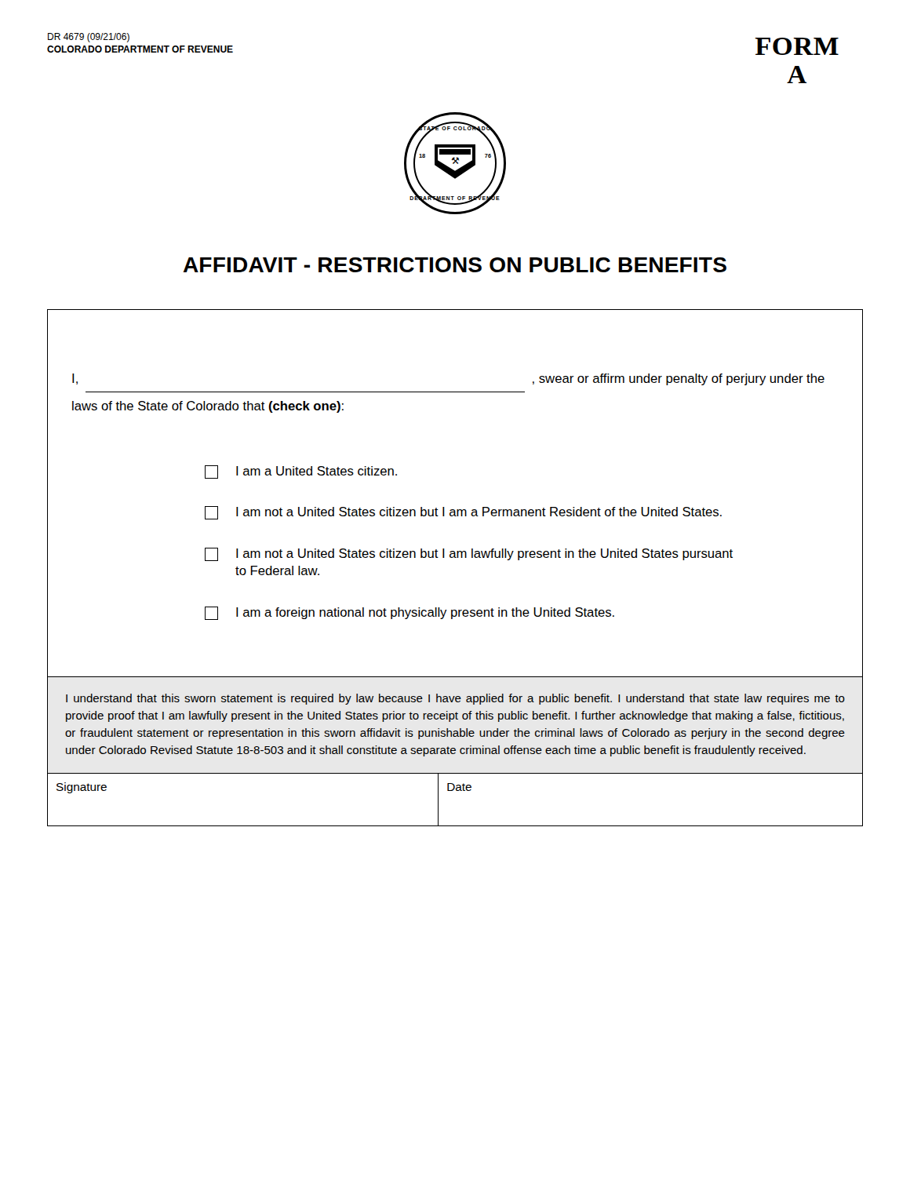DR 4679 (09/21/06)
COLORADO DEPARTMENT OF REVENUE
FORM
A
STATE OF COLORADO
⚒
18
76
DEPARTMENT OF REVENUE
AFFIDAVIT - RESTRICTIONS ON PUBLIC BENEFITS
I, , swear or affirm under penalty of perjury under the laws of the State of Colorado that (check one):
I am a United States citizen.
I am not a United States citizen but I am a Permanent Resident of the United States.
I am not a United States citizen but I am lawfully present in the United States pursuant to Federal law.
I am a foreign national not physically present in the United States.
I understand that this sworn statement is required by law because I have applied for a public benefit. I understand that state law requires me to provide proof that I am lawfully present in the United States prior to receipt of this public benefit. I further acknowledge that making a false, fictitious, or fraudulent statement or representation in this sworn affidavit is punishable under the criminal laws of Colorado as perjury in the second degree under Colorado Revised Statute 18-8-503 and it shall constitute a separate criminal offense each time a public benefit is fraudulently received.
Signature
Date